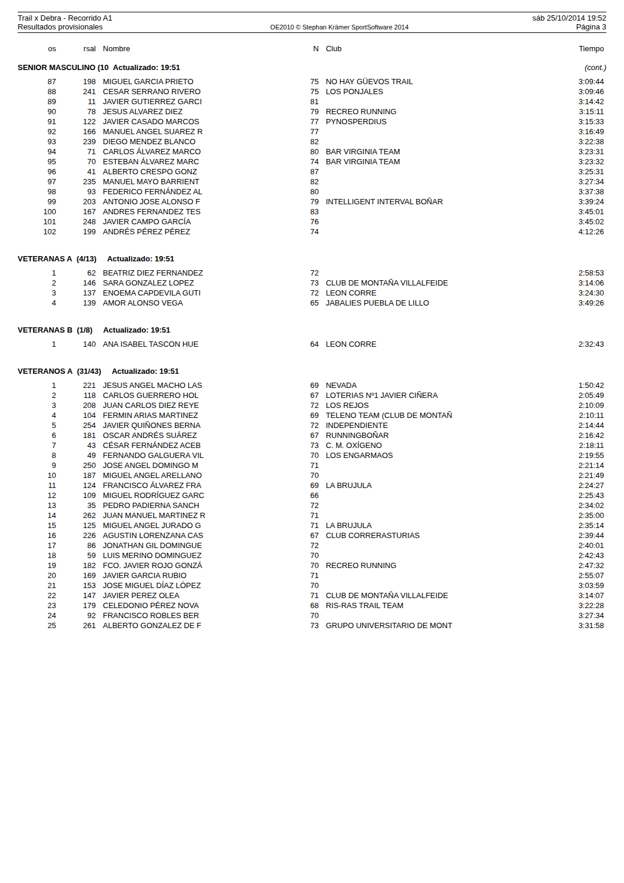Trail x Debra - Recorrido A1
sáb 25/10/2014 19:52
Resultados provisionales
OE2010 © Stephan Krämer SportSoftware 2014
Página 3
| os | rsal | Nombre | N | Club | Tiempo |
SENIOR MASCULINO (10 Actualizado: 19:51(cont.)
| 87 | 198 | MIGUEL GARCIA PRIETO | 75 | NO HAY GÜEVOS TRAIL | 3:09:44 |
| 88 | 241 | CESAR SERRANO RIVERO | 75 | LOS PONJALES | 3:09:46 |
| 89 | 11 | JAVIER GUTIERREZ GARCI | 81 | | 3:14:42 |
| 90 | 78 | JESUS ALVAREZ DIEZ | 79 | RECREO RUNNING | 3:15:11 |
| 91 | 122 | JAVIER CASADO MARCOS | 77 | PYNOSPERDIUS | 3:15:33 |
| 92 | 166 | MANUEL ANGEL SUAREZ R | 77 | | 3:16:49 |
| 93 | 239 | DIEGO MENDEZ BLANCO | 82 | | 3:22:38 |
| 94 | 71 | CARLOS ÁLVAREZ MARCO | 80 | BAR VIRGINIA TEAM | 3:23:31 |
| 95 | 70 | ESTEBAN ÁLVAREZ MARC | 74 | BAR VIRGINIA TEAM | 3:23:32 |
| 96 | 41 | ALBERTO CRESPO GONZ | 87 | | 3:25:31 |
| 97 | 235 | MANUEL MAYO BARRIENT | 82 | | 3:27:34 |
| 98 | 93 | FEDERICO FERNÁNDEZ AL | 80 | | 3:37:38 |
| 99 | 203 | ANTONIO JOSE ALONSO F | 79 | INTELLIGENT INTERVAL BOÑAR | 3:39:24 |
| 100 | 167 | ANDRES FERNANDEZ TES | 83 | | 3:45:01 |
| 101 | 248 | JAVIER CAMPO GARCÍA | 76 | | 3:45:02 |
| 102 | 199 | ANDRÉS PÉREZ PÉREZ | 74 | | 4:12:26 |
VETERANAS A (4/13) Actualizado: 19:51
| 1 | 62 | BEATRIZ DIEZ FERNANDEZ | 72 | | 2:58:53 |
| 2 | 146 | SARA GONZALEZ LOPEZ | 73 | CLUB DE MONTAÑA VILLALFEIDE | 3:14:06 |
| 3 | 137 | ENOEMA CAPDEVILA GUTI | 72 | LEON CORRE | 3:24:30 |
| 4 | 139 | AMOR ALONSO VEGA | 65 | JABALIES PUEBLA DE LILLO | 3:49:26 |
VETERANAS B (1/8) Actualizado: 19:51
| 1 | 140 | ANA ISABEL TASCON HUE | 64 | LEON CORRE | 2:32:43 |
VETERANOS A (31/43) Actualizado: 19:51
| 1 | 221 | JESUS ANGEL MACHO LAS | 69 | NEVADA | 1:50:42 |
| 2 | 118 | CARLOS GUERRERO HOL | 67 | LOTERIAS Nº1 JAVIER CIÑERA | 2:05:49 |
| 3 | 208 | JUAN CARLOS DIEZ REYE | 72 | LOS REJOS | 2:10:09 |
| 4 | 104 | FERMIN ARIAS MARTINEZ | 69 | TELENO TEAM (CLUB DE MONTAÑ | 2:10:11 |
| 5 | 254 | JAVIER QUIÑONES BERNA | 72 | INDEPENDIENTE | 2:14:44 |
| 6 | 181 | OSCAR ANDRÉS SUÁREZ | 67 | RUNNINGBOÑAR | 2:16:42 |
| 7 | 43 | CÉSAR FERNÁNDEZ ACEB | 73 | C. M. OXÍGENO | 2:18:11 |
| 8 | 49 | FERNANDO GALGUERA VIL | 70 | LOS ENGARMAOS | 2:19:55 |
| 9 | 250 | JOSE ANGEL DOMINGO M | 71 | | 2:21:14 |
| 10 | 187 | MIGUEL ANGEL ARELLANO | 70 | | 2:21:49 |
| 11 | 124 | FRANCISCO ÁLVAREZ FRA | 69 | LA BRUJULA | 2:24:27 |
| 12 | 109 | MIGUEL RODRÍGUEZ GARC | 66 | | 2:25:43 |
| 13 | 35 | PEDRO PADIERNA SANCH | 72 | | 2:34:02 |
| 14 | 262 | JUAN MANUEL MARTINEZ R | 71 | | 2:35:00 |
| 15 | 125 | MIGUEL ANGEL JURADO G | 71 | LA BRUJULA | 2:35:14 |
| 16 | 226 | AGUSTIN LORENZANA CAS | 67 | CLUB CORRERASTURIAS | 2:39:44 |
| 17 | 86 | JONATHAN GIL DOMINGUE | 72 | | 2:40:01 |
| 18 | 59 | LUIS MERINO DOMINGUEZ | 70 | | 2:42:43 |
| 19 | 182 | FCO. JAVIER ROJO GONZÁ | 70 | RECREO RUNNING | 2:47:32 |
| 20 | 169 | JAVIER GARCIA RUBIO | 71 | | 2:55:07 |
| 21 | 153 | JOSE MIGUEL DÍAZ LÓPEZ | 70 | | 3:03:59 |
| 22 | 147 | JAVIER PEREZ OLEA | 71 | CLUB DE MONTAÑA VILLALFEIDE | 3:14:07 |
| 23 | 179 | CELEDONIO PÉREZ NOVA | 68 | RIS-RAS TRAIL TEAM | 3:22:28 |
| 24 | 92 | FRANCISCO ROBLES BER | 70 | | 3:27:34 |
| 25 | 261 | ALBERTO GONZALEZ DE F | 73 | GRUPO UNIVERSITARIO DE MONT | 3:31:58 |